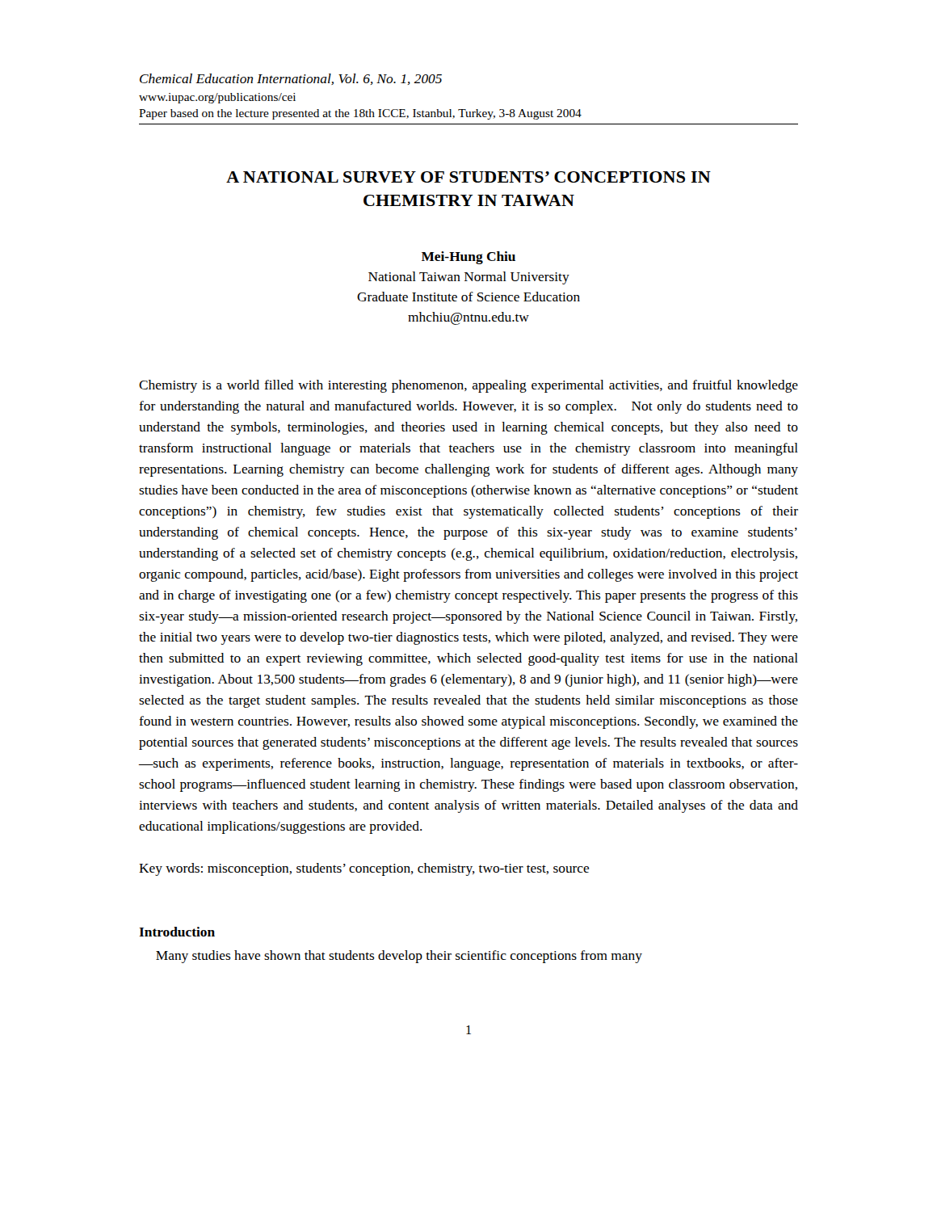Chemical Education International, Vol. 6, No. 1, 2005
www.iupac.org/publications/cei
Paper based on the lecture presented at the 18th ICCE, Istanbul, Turkey, 3-8 August 2004
A NATIONAL SURVEY OF STUDENTS’ CONCEPTIONS IN
CHEMISTRY IN TAIWAN
Mei-Hung Chiu
National Taiwan Normal University
Graduate Institute of Science Education
mhchiu@ntnu.edu.tw
Chemistry is a world filled with interesting phenomenon, appealing experimental activities, and fruitful knowledge for understanding the natural and manufactured worlds. However, it is so complex. Not only do students need to understand the symbols, terminologies, and theories used in learning chemical concepts, but they also need to transform instructional language or materials that teachers use in the chemistry classroom into meaningful representations. Learning chemistry can become challenging work for students of different ages. Although many studies have been conducted in the area of misconceptions (otherwise known as “alternative conceptions” or “student conceptions”) in chemistry, few studies exist that systematically collected students’ conceptions of their understanding of chemical concepts. Hence, the purpose of this six-year study was to examine students’ understanding of a selected set of chemistry concepts (e.g., chemical equilibrium, oxidation/reduction, electrolysis, organic compound, particles, acid/base). Eight professors from universities and colleges were involved in this project and in charge of investigating one (or a few) chemistry concept respectively. This paper presents the progress of this six-year study—a mission-oriented research project—sponsored by the National Science Council in Taiwan. Firstly, the initial two years were to develop two-tier diagnostics tests, which were piloted, analyzed, and revised. They were then submitted to an expert reviewing committee, which selected good-quality test items for use in the national investigation. About 13,500 students—from grades 6 (elementary), 8 and 9 (junior high), and 11 (senior high)—were selected as the target student samples. The results revealed that the students held similar misconceptions as those found in western countries. However, results also showed some atypical misconceptions. Secondly, we examined the potential sources that generated students’ misconceptions at the different age levels. The results revealed that sources—such as experiments, reference books, instruction, language, representation of materials in textbooks, or after-school programs—influenced student learning in chemistry. These findings were based upon classroom observation, interviews with teachers and students, and content analysis of written materials. Detailed analyses of the data and educational implications/suggestions are provided.
Key words: misconception, students’ conception, chemistry, two-tier test, source
Introduction
Many studies have shown that students develop their scientific conceptions from many
1